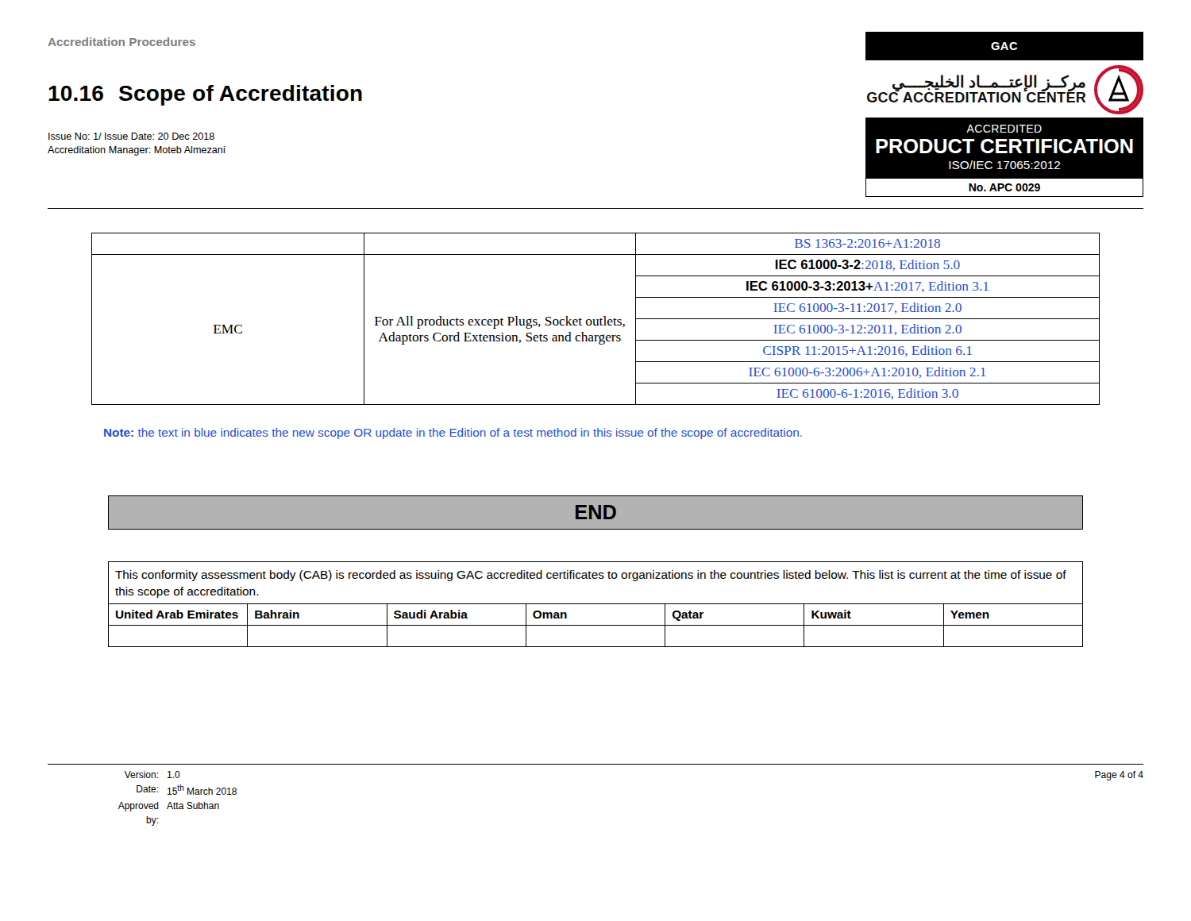Accreditation Procedures
10.16 Scope of Accreditation
Issue No: 1/ Issue Date: 20 Dec 2018
Accreditation Manager: Moteb Almezani
GAC
مركــز الإعتــمــاد الخليجــــي
GCC ACCREDITATION CENTER
ACCREDITED
PRODUCT CERTIFICATION
ISO/IEC 17065:2012
No. APC 0029
| | | BS 1363-2:2016+A1:2018 |
| EMC | For All products except Plugs, Socket outlets, Adaptors Cord Extension, Sets and chargers | IEC 61000-3-2 :2018, Edition 5.0 |
| IEC 61000-3-3:2013+ A1:2017, Edition 3.1 |
| IEC 61000-3-11:2017, Edition 2.0 |
| IEC 61000-3-12:2011, Edition 2.0 |
| CISPR 11:2015+A1:2016, Edition 6.1 |
| IEC 61000-6-3:2006+A1:2010, Edition 2.1 |
| IEC 61000-6-1:2016, Edition 3.0 |
Note: the text in blue indicates the new scope OR update in the Edition of a test method in this issue of the scope of accreditation.
END
| This conformity assessment body (CAB) is recorded as issuing GAC accredited certificates to organizations in the countries listed below. This list is current at the time of issue of this scope of accreditation. |
| United Arab Emirates | Bahrain | Saudi Arabia | Oman | Qatar | Kuwait | Yemen |
Version: 1.0
Date: 15th March 2018
Approved by: Atta Subhan
Page 4 of 4